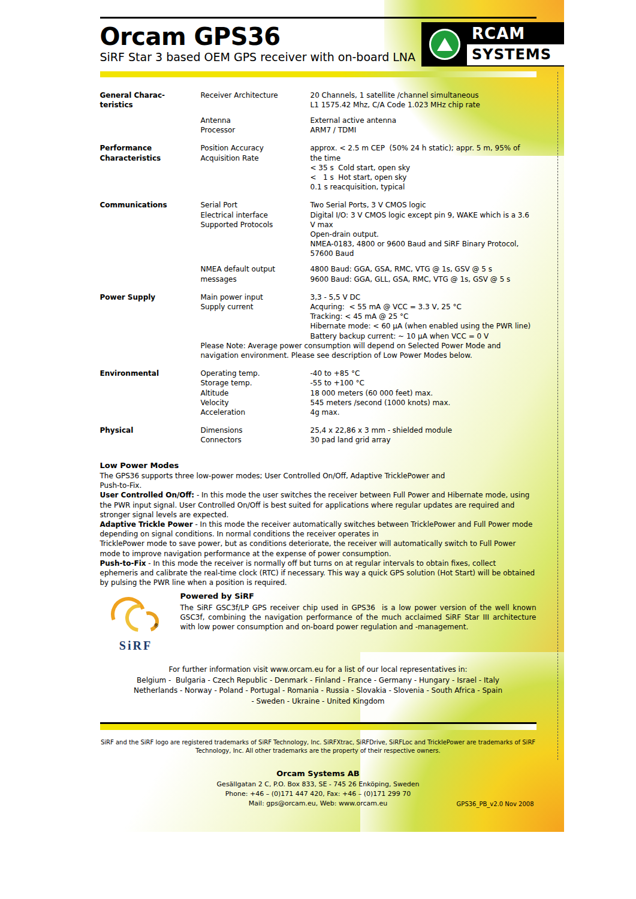Orcam GPS36
SiRF Star 3 based OEM GPS receiver with on-board LNA
RCAM
SYSTEMS
| General Charac- teristics | Receiver Architecture | 20 Channels, 1 satellite /channel simultaneous L1 1575.42 Mhz, C/A Code 1.023 MHz chip rate |
| | Antenna Processor | External active antenna ARM7 / TDMI |
| Performance Characteristics | Position Accuracy Acquisition Rate | approx. < 2.5 m CEP (50% 24 h static); appr. 5 m, 95% of the time < 35 s Cold start, open sky < 1 s Hot start, open sky 0.1 s reacquisition, typical |
| Communications | Serial Port Electrical interface Supported Protocols | Two Serial Ports, 3 V CMOS logic Digital I/O: 3 V CMOS logic except pin 9, WAKE which is a 3.6 V max Open-drain output. NMEA-0183, 4800 or 9600 Baud and SiRF Binary Protocol, 57600 Baud |
| | NMEA default output messages | 4800 Baud: GGA, GSA, RMC, VTG @ 1s, GSV @ 5 s 9600 Baud: GGA, GLL, GSA, RMC, VTG @ 1s, GSV @ 5 s |
| Power Supply | Main power input Supply current | 3,3 - 5,5 V DC Acquring: < 55 mA @ VCC = 3.3 V, 25 °C Tracking: < 45 mA @ 25 °C Hibernate mode: < 60 µA (when enabled using the PWR line) Battery backup current: ~ 10 µA when VCC = 0 V |
| | Please Note: Average power consumption will depend on Selected Power Mode and navigation environment. Please see description of Low Power Modes below. |
| Environmental | Operating temp. Storage temp. Altitude Velocity Acceleration | -40 to +85 °C -55 to +100 °C 18 000 meters (60 000 feet) max. 545 meters /second (1000 knots) max. 4g max. |
| Physical | Dimensions Connectors | 25,4 x 22,86 x 3 mm - shielded module 30 pad land grid array |
Low Power Modes
The GPS36 supports three low-power modes; User Controlled On/Off, Adaptive TricklePower and
Push-to-Fix.
User Controlled On/Off: - In this mode the user switches the receiver between Full Power and Hibernate mode, using the PWR input signal. User Controlled On/Off is best suited for applications where regular updates are required and stronger signal levels are expected.
Adaptive Trickle Power - In this mode the receiver automatically switches between TricklePower and Full Power mode depending on signal conditions. In normal conditions the receiver operates in
TricklePower mode to save power, but as conditions deteriorate, the receiver will automatically switch to Full Power mode to improve navigation performance at the expense of power consumption.
Push-to-Fix - In this mode the receiver is normally off but turns on at regular intervals to obtain fixes, collect ephemeris and calibrate the real-time clock (RTC) if necessary. This way a quick GPS solution (Hot Start) will be obtained by pulsing the PWR line when a position is required.
®
SiRF
Powered by SiRF
The SiRF GSC3f/LP GPS receiver chip used in GPS36 is a low power version of the well known GSC3f, combining the navigation performance of the much acclaimed SiRF Star III architecture with low power consumption and on-board power regulation and -management.
For further information visit www.orcam.eu for a list of our local representatives in: Belgium - Bulgaria - Czech Republic - Denmark - Finland - France - Germany - Hungary - Israel - Italy
Netherlands - Norway - Poland - Portugal - Romania - Russia - Slovakia - Slovenia - South Africa - Spain
- Sweden - Ukraine - United Kingdom
SiRF and the SiRF logo are registered trademarks of SiRF Technology, Inc. SiRFXtrac, SiRFDrive, SiRFLoc and TricklePower are trademarks of SiRF Technology, Inc. All other trademarks are the property of their respective owners.
Orcam Systems AB
Gesällgatan 2 C, P.O. Box 833, SE - 745 26 Enköping, Sweden
Phone: +46 – (0)171 447 420, Fax: +46 – (0)171 299 70
Mail: gps@orcam.eu, Web: www.orcam.eu
GPS36_PB_v2.0 Nov 2008